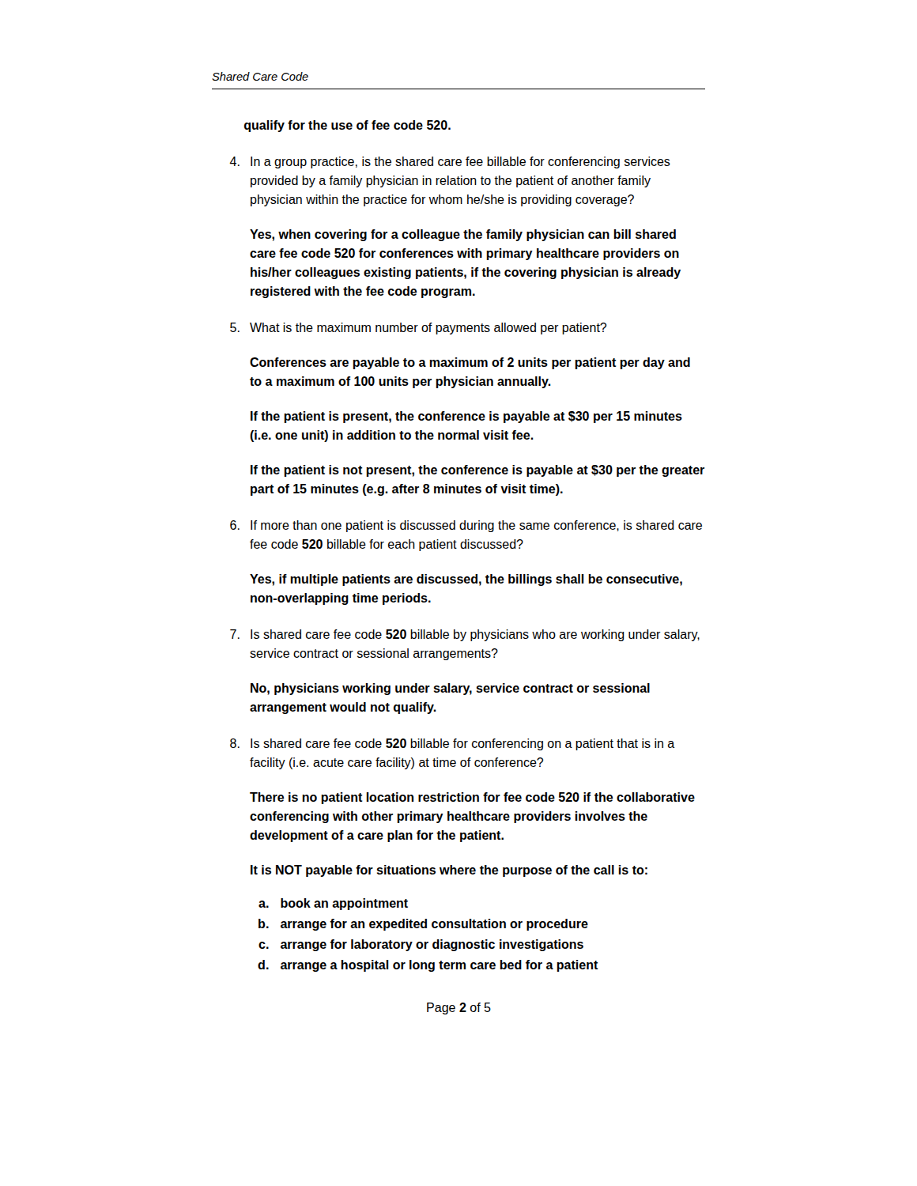Shared Care Code
qualify for the use of fee code 520.
In a group practice, is the shared care fee billable for conferencing services provided by a family physician in relation to the patient of another family physician within the practice for whom he/she is providing coverage?
Yes, when covering for a colleague the family physician can bill shared care fee code 520 for conferences with primary healthcare providers on his/her colleagues existing patients, if the covering physician is already registered with the fee code program.
What is the maximum number of payments allowed per patient?
Conferences are payable to a maximum of 2 units per patient per day and to a maximum of 100 units per physician annually.
If the patient is present, the conference is payable at $30 per 15 minutes (i.e. one unit) in addition to the normal visit fee.
If the patient is not present, the conference is payable at $30 per the greater part of 15 minutes (e.g. after 8 minutes of visit time).
If more than one patient is discussed during the same conference, is shared care fee code 520 billable for each patient discussed?
Yes, if multiple patients are discussed, the billings shall be consecutive, non-overlapping time periods.
Is shared care fee code 520 billable by physicians who are working under salary, service contract or sessional arrangements?
No, physicians working under salary, service contract or sessional arrangement would not qualify.
Is shared care fee code 520 billable for conferencing on a patient that is in a facility (i.e. acute care facility) at time of conference?
There is no patient location restriction for fee code 520 if the collaborative conferencing with other primary healthcare providers involves the development of a care plan for the patient.
It is NOT payable for situations where the purpose of the call is to:
book an appointment
arrange for an expedited consultation or procedure
arrange for laboratory or diagnostic investigations
arrange a hospital or long term care bed for a patient
Page 2 of 5